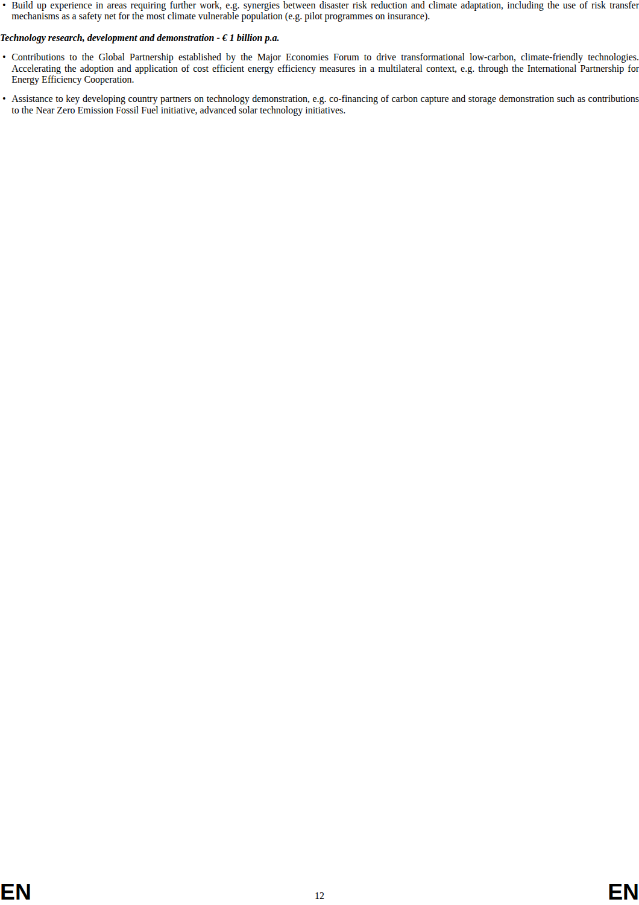Build up experience in areas requiring further work, e.g. synergies between disaster risk reduction and climate adaptation, including the use of risk transfer mechanisms as a safety net for the most climate vulnerable population (e.g. pilot programmes on insurance).
Technology research, development and demonstration - € 1 billion p.a.
Contributions to the Global Partnership established by the Major Economies Forum to drive transformational low-carbon, climate-friendly technologies. Accelerating the adoption and application of cost efficient energy efficiency measures in a multilateral context, e.g. through the International Partnership for Energy Efficiency Cooperation.
Assistance to key developing country partners on technology demonstration, e.g. co-financing of carbon capture and storage demonstration such as contributions to the Near Zero Emission Fossil Fuel initiative, advanced solar technology initiatives.
EN 12 EN